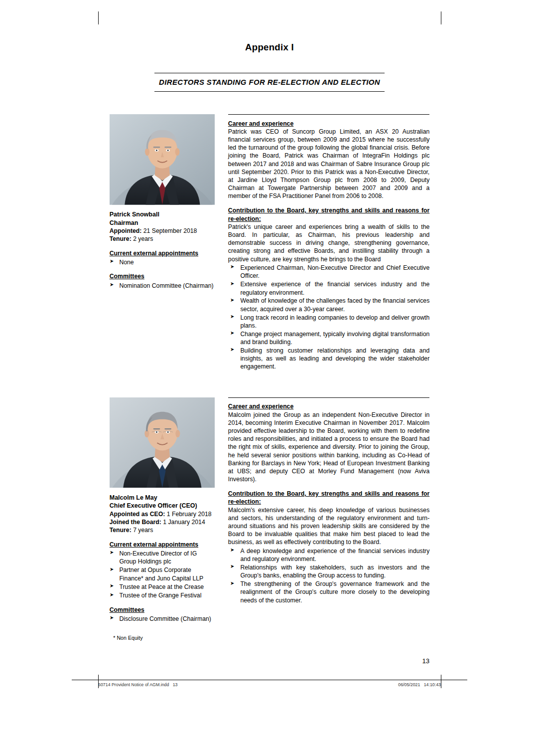Appendix I
DIRECTORS STANDING FOR RE-ELECTION AND ELECTION
Patrick Snowball
Chairman
Appointed: 21 September 2018
Tenure: 2 years
Current external appointments
None
Committees
Nomination Committee (Chairman)
Career and experience
Patrick was CEO of Suncorp Group Limited, an ASX 20 Australian financial services group, between 2009 and 2015 where he successfully led the turnaround of the group following the global financial crisis. Before joining the Board, Patrick was Chairman of IntegraFin Holdings plc between 2017 and 2018 and was Chairman of Sabre Insurance Group plc until September 2020. Prior to this Patrick was a Non-Executive Director, at Jardine Lloyd Thompson Group plc from 2008 to 2009, Deputy Chairman at Towergate Partnership between 2007 and 2009 and a member of the FSA Practitioner Panel from 2006 to 2008.
Contribution to the Board, key strengths and skills and reasons for re-election:
Patrick's unique career and experiences bring a wealth of skills to the Board. In particular, as Chairman, his previous leadership and demonstrable success in driving change, strengthening governance, creating strong and effective Boards, and instilling stability through a positive culture, are key strengths he brings to the Board
Experienced Chairman, Non-Executive Director and Chief Executive Officer.
Extensive experience of the financial services industry and the regulatory environment.
Wealth of knowledge of the challenges faced by the financial services sector, acquired over a 30-year career.
Long track record in leading companies to develop and deliver growth plans.
Change project management, typically involving digital transformation and brand building.
Building strong customer relationships and leveraging data and insights, as well as leading and developing the wider stakeholder engagement.
Malcolm Le May
Chief Executive Officer (CEO)
Appointed as CEO: 1 February 2018
Joined the Board: 1 January 2014
Tenure: 7 years
Current external appointments
Non-Executive Director of IG Group Holdings plc
Partner at Opus Corporate Finance* and Juno Capital LLP
Trustee at Peace at the Crease
Trustee of the Grange Festival
Committees
Disclosure Committee (Chairman)
* Non Equity
Career and experience
Malcolm joined the Group as an independent Non-Executive Director in 2014, becoming Interim Executive Chairman in November 2017. Malcolm provided effective leadership to the Board, working with them to redefine roles and responsibilities, and initiated a process to ensure the Board had the right mix of skills, experience and diversity. Prior to joining the Group, he held several senior positions within banking, including as Co-Head of Banking for Barclays in New York; Head of European Investment Banking at UBS; and deputy CEO at Morley Fund Management (now Aviva Investors).
Contribution to the Board, key strengths and skills and reasons for re-election:
Malcolm's extensive career, his deep knowledge of various businesses and sectors, his understanding of the regulatory environment and turn-around situations and his proven leadership skills are considered by the Board to be invaluable qualities that make him best placed to lead the business, as well as effectively contributing to the Board.
A deep knowledge and experience of the financial services industry and regulatory environment.
Relationships with key stakeholders, such as investors and the Group's banks, enabling the Group access to funding.
The strengthening of the Group's governance framework and the realignment of the Group's culture more closely to the developing needs of the customer.
13
60714 Provident Notice of AGM.indd 13 06/05/2021 14:10:43